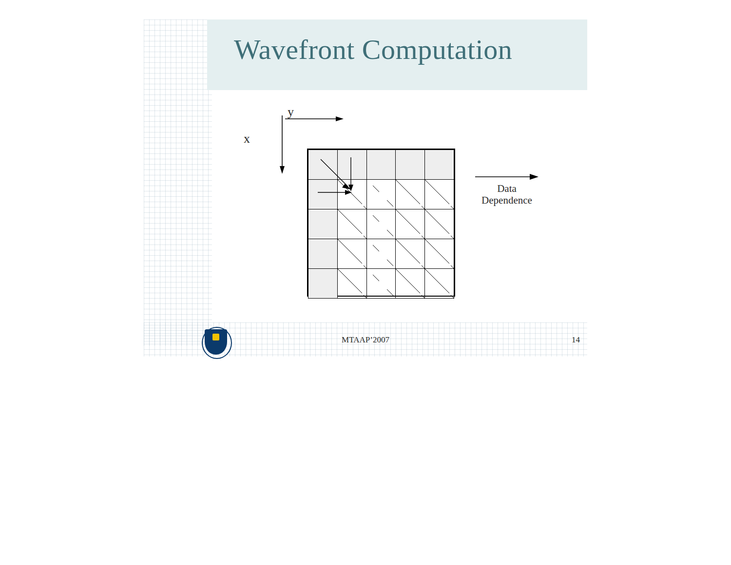Wavefront Computation
y x
Data
Dependence
MTAAP’2007
14